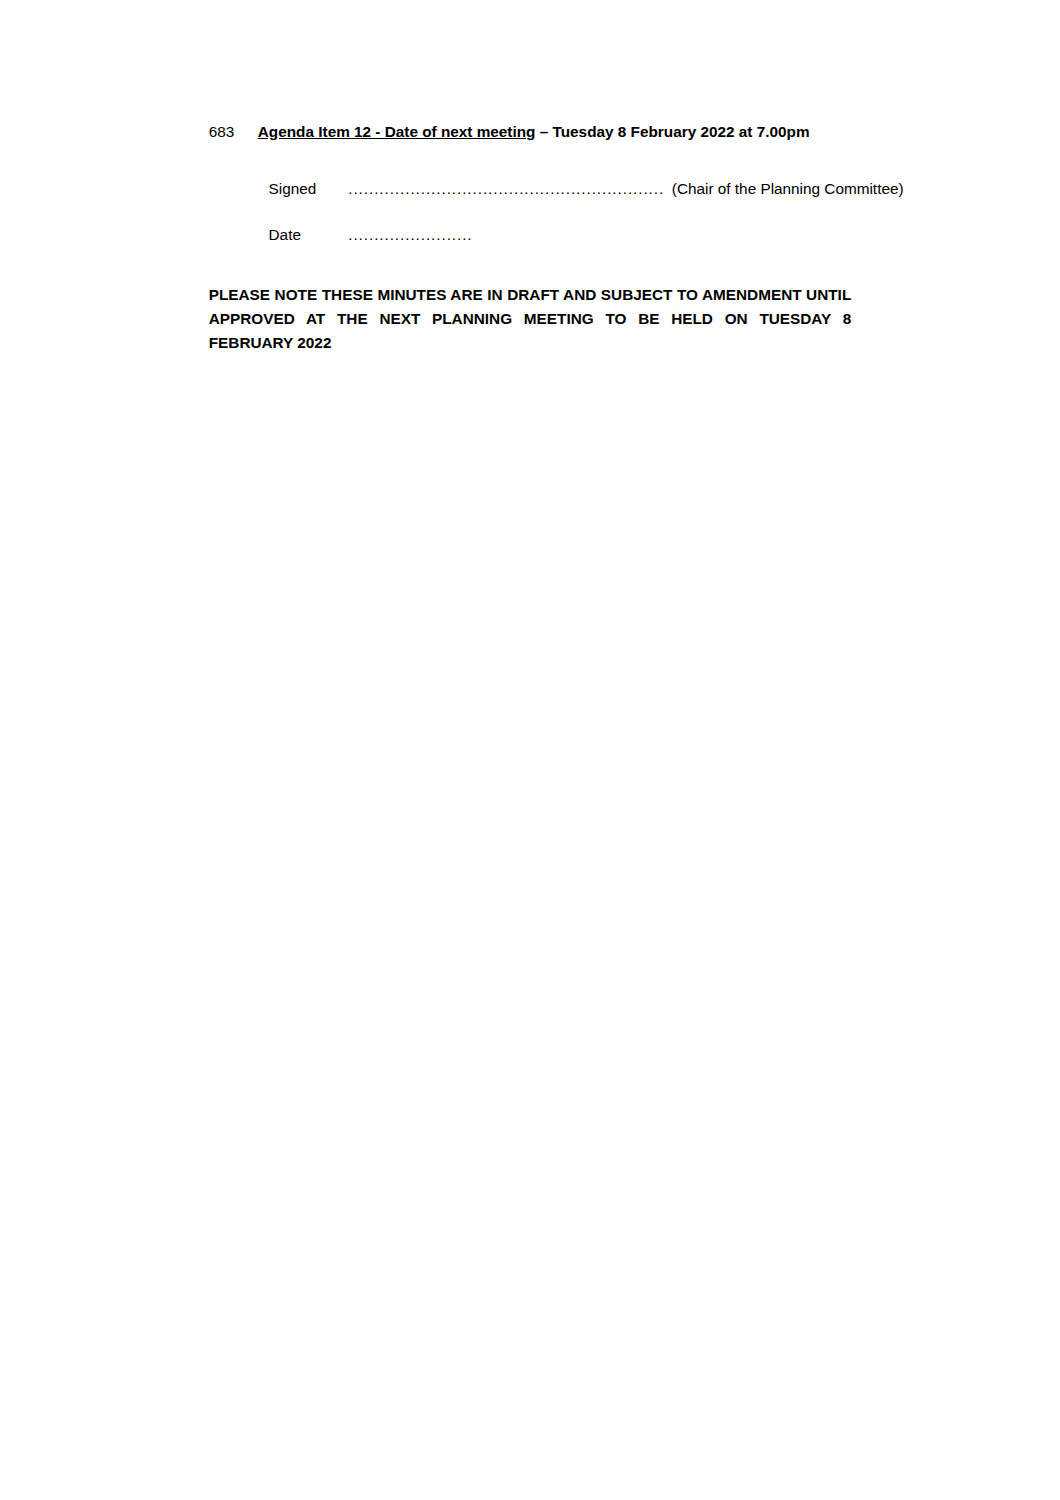683
Agenda Item 12 - Date of next meeting – Tuesday 8 February 2022 at 7.00pm
Signed ............................................................. (Chair of the Planning Committee)
Date ........................
PLEASE NOTE THESE MINUTES ARE IN DRAFT AND SUBJECT TO AMENDMENT UNTIL APPROVED AT THE NEXT PLANNING MEETING TO BE HELD ON TUESDAY 8 FEBRUARY 2022